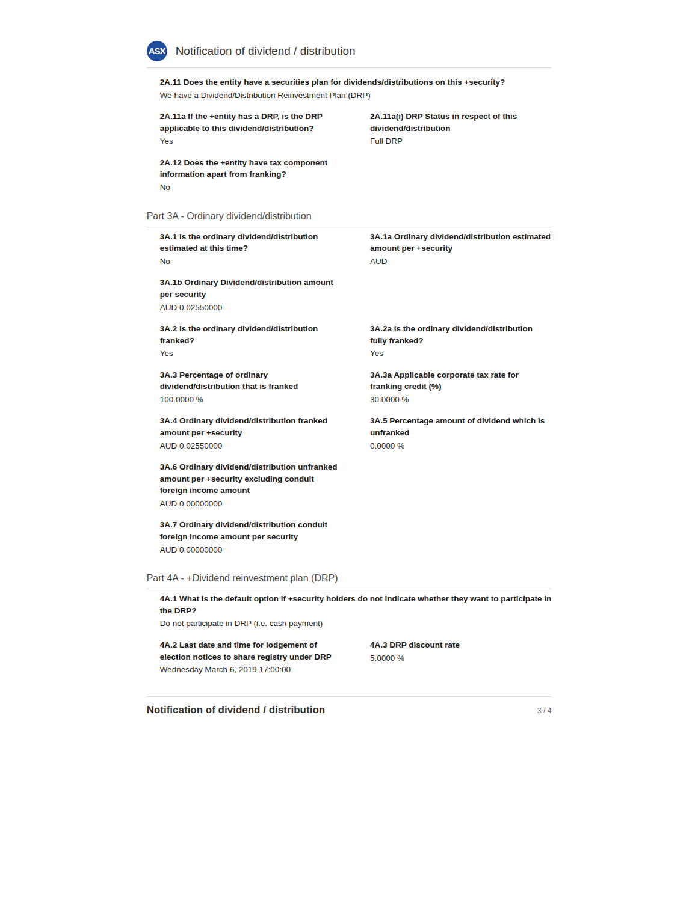ASX
Notification of dividend / distribution
2A.11 Does the entity have a securities plan for dividends/distributions on this +security?
We have a Dividend/Distribution Reinvestment Plan (DRP)
2A.11a If the +entity has a DRP, is the DRP applicable to this dividend/distribution?
Yes
2A.11a(i) DRP Status in respect of this dividend/distribution
Full DRP
2A.12 Does the +entity have tax component information apart from franking?
No
Part 3A - Ordinary dividend/distribution
3A.1 Is the ordinary dividend/distribution estimated at this time?
No
3A.1a Ordinary dividend/distribution estimated amount per +security
AUD
3A.1b Ordinary Dividend/distribution amount per security
AUD 0.02550000
3A.2 Is the ordinary dividend/distribution franked?
Yes
3A.2a Is the ordinary dividend/distribution fully franked?
Yes
3A.3 Percentage of ordinary dividend/distribution that is franked
100.0000 %
3A.3a Applicable corporate tax rate for franking credit (%)
30.0000 %
3A.4 Ordinary dividend/distribution franked amount per +security
AUD 0.02550000
3A.5 Percentage amount of dividend which is unfranked
0.0000 %
3A.6 Ordinary dividend/distribution unfranked amount per +security excluding conduit foreign income amount
AUD 0.00000000
3A.7 Ordinary dividend/distribution conduit foreign income amount per security
AUD 0.00000000
Part 4A - +Dividend reinvestment plan (DRP)
4A.1 What is the default option if +security holders do not indicate whether they want to participate in the DRP?
Do not participate in DRP (i.e. cash payment)
4A.2 Last date and time for lodgement of election notices to share registry under DRP
Wednesday March 6, 2019 17:00:00
4A.3 DRP discount rate
5.0000 %
Notification of dividend / distribution
3 / 4